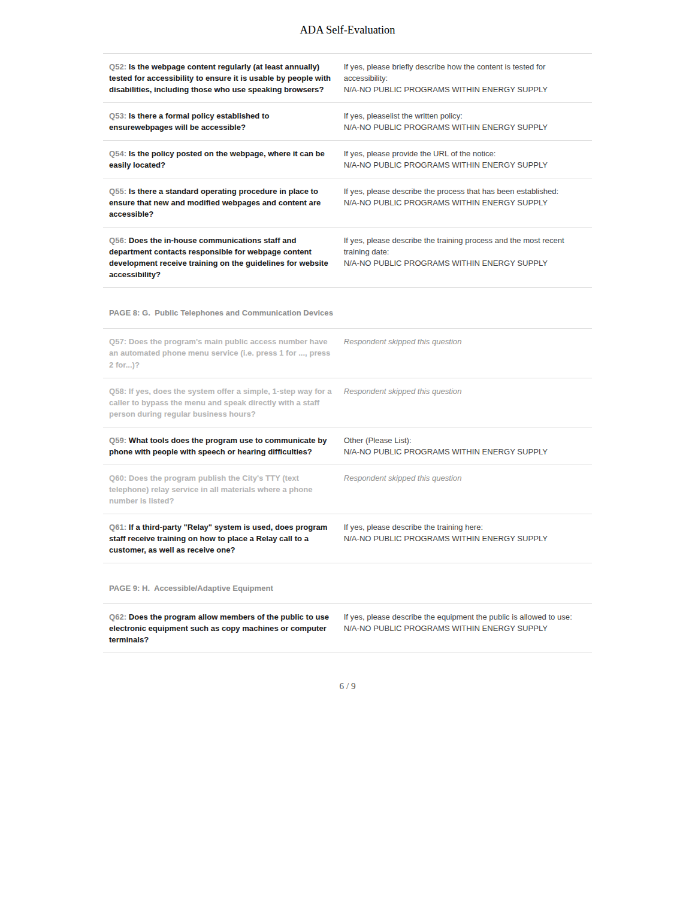ADA Self-Evaluation
| Q52: Is the webpage content regularly (at least annually) tested for accessibility to ensure it is usable by people with disabilities, including those who use speaking browsers? | If yes, please briefly describe how the content is tested for accessibility: N/A-NO PUBLIC PROGRAMS WITHIN ENERGY SUPPLY |
| Q53: Is there a formal policy established to ensurewebpages will be accessible? | If yes, pleaselist the written policy: N/A-NO PUBLIC PROGRAMS WITHIN ENERGY SUPPLY |
| Q54: Is the policy posted on the webpage, where it can be easily located? | If yes, please provide the URL of the notice: N/A-NO PUBLIC PROGRAMS WITHIN ENERGY SUPPLY |
| Q55: Is there a standard operating procedure in place to ensure that new and modified webpages and content are accessible? | If yes, please describe the process that has been established: N/A-NO PUBLIC PROGRAMS WITHIN ENERGY SUPPLY |
| Q56: Does the in-house communications staff and department contacts responsible for webpage content development receive training on the guidelines for website accessibility? | If yes, please describe the training process and the most recent training date: N/A-NO PUBLIC PROGRAMS WITHIN ENERGY SUPPLY |
PAGE 8: G. Public Telephones and Communication Devices
| Q57: Does the program's main public access number have an automated phone menu service (i.e. press 1 for ..., press 2 for...)? | Respondent skipped this question |
| Q58: If yes, does the system offer a simple, 1-step way for a caller to bypass the menu and speak directly with a staff person during regular business hours? | Respondent skipped this question |
| Q59: What tools does the program use to communicate by phone with people with speech or hearing difficulties? | Other (Please List): N/A-NO PUBLIC PROGRAMS WITHIN ENERGY SUPPLY |
| Q60: Does the program publish the City's TTY (text telephone) relay service in all materials where a phone number is listed? | Respondent skipped this question |
| Q61: If a third-party "Relay" system is used, does program staff receive training on how to place a Relay call to a customer, as well as receive one? | If yes, please describe the training here: N/A-NO PUBLIC PROGRAMS WITHIN ENERGY SUPPLY |
PAGE 9: H. Accessible/Adaptive Equipment
| Q62: Does the program allow members of the public to use electronic equipment such as copy machines or computer terminals? | If yes, please describe the equipment the public is allowed to use: N/A-NO PUBLIC PROGRAMS WITHIN ENERGY SUPPLY |
6 / 9